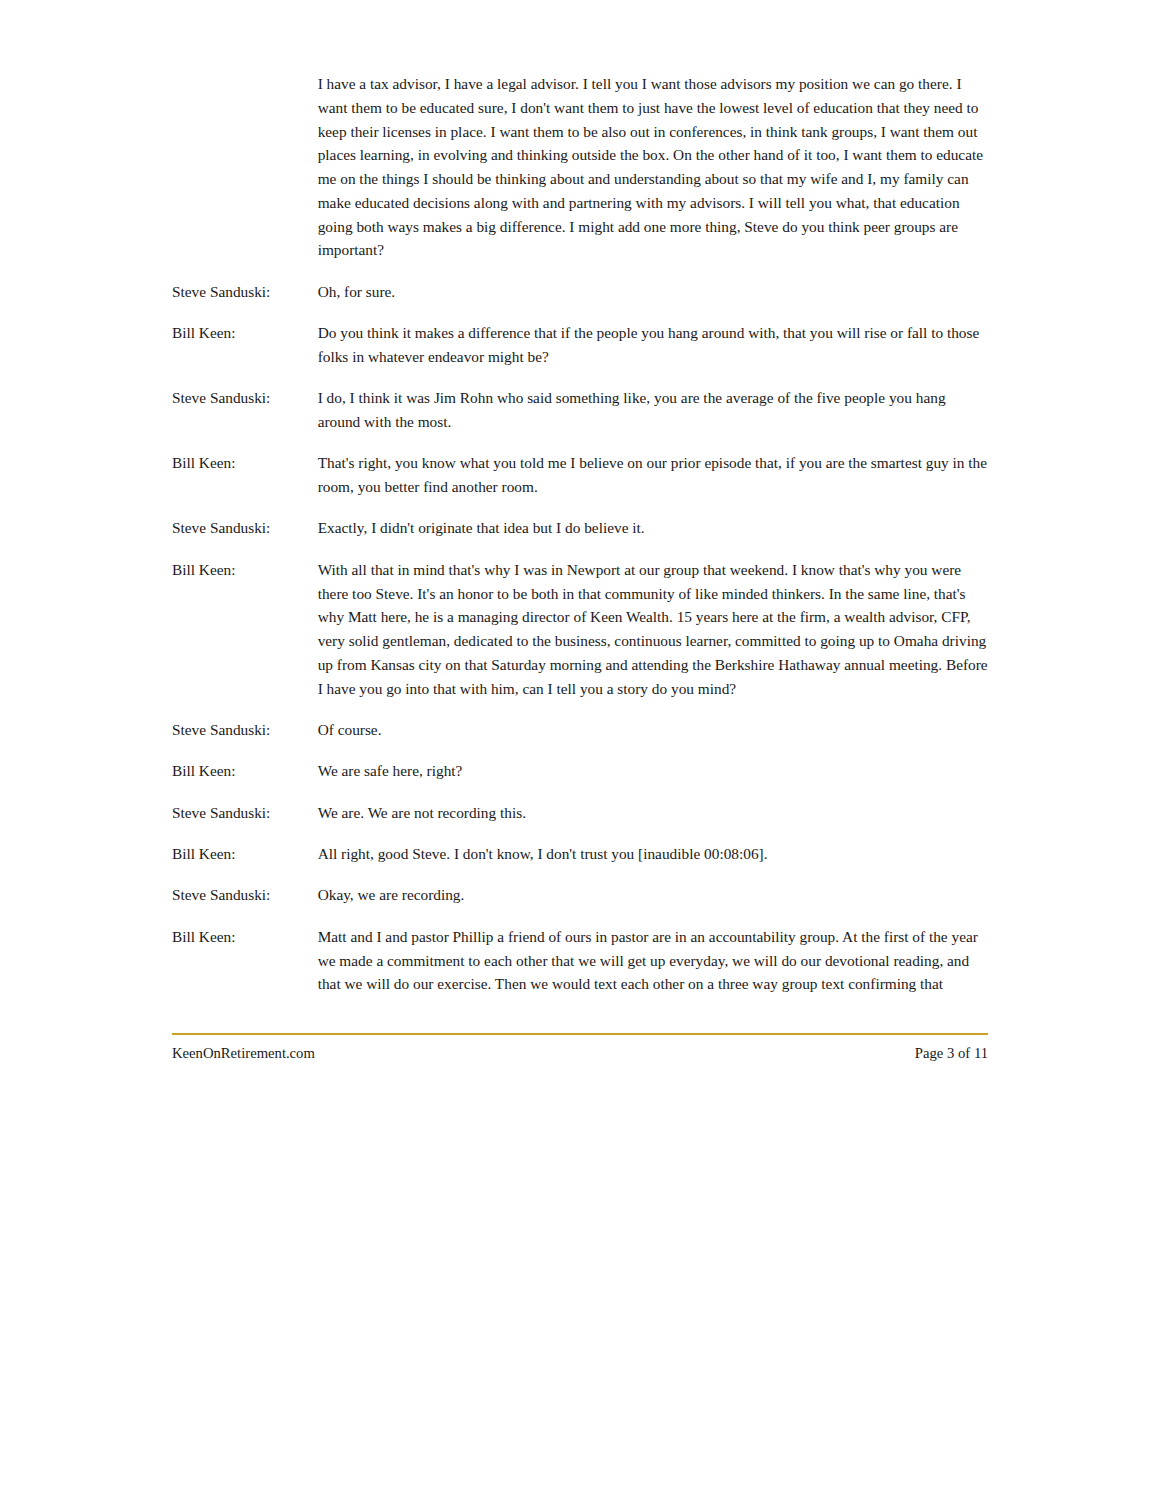I have a tax advisor, I have a legal advisor. I tell you I want those advisors my position we can go there. I want them to be educated sure, I don't want them to just have the lowest level of education that they need to keep their licenses in place. I want them to be also out in conferences, in think tank groups, I want them out places learning, in evolving and thinking outside the box. On the other hand of it too, I want them to educate me on the things I should be thinking about and understanding about so that my wife and I, my family can make educated decisions along with and partnering with my advisors. I will tell you what, that education going both ways makes a big difference. I might add one more thing, Steve do you think peer groups are important?
Steve Sanduski:
Oh, for sure.
Bill Keen:
Do you think it makes a difference that if the people you hang around with, that you will rise or fall to those folks in whatever endeavor might be?
Steve Sanduski:
I do, I think it was Jim Rohn who said something like, you are the average of the five people you hang around with the most.
Bill Keen:
That's right, you know what you told me I believe on our prior episode that, if you are the smartest guy in the room, you better find another room.
Steve Sanduski:
Exactly, I didn't originate that idea but I do believe it.
Bill Keen:
With all that in mind that's why I was in Newport at our group that weekend. I know that's why you were there too Steve. It's an honor to be both in that community of like minded thinkers. In the same line, that's why Matt here, he is a managing director of Keen Wealth. 15 years here at the firm, a wealth advisor, CFP, very solid gentleman, dedicated to the business, continuous learner, committed to going up to Omaha driving up from Kansas city on that Saturday morning and attending the Berkshire Hathaway annual meeting. Before I have you go into that with him, can I tell you a story do you mind?
Steve Sanduski:
Of course.
Bill Keen:
We are safe here, right?
Steve Sanduski:
We are. We are not recording this.
Bill Keen:
All right, good Steve. I don't know, I don't trust you [inaudible 00:08:06].
Steve Sanduski:
Okay, we are recording.
Bill Keen:
Matt and I and pastor Phillip a friend of ours in pastor are in an accountability group. At the first of the year we made a commitment to each other that we will get up everyday, we will do our devotional reading, and that we will do our exercise. Then we would text each other on a three way group text confirming that
KeenOnRetirement.com
Page 3 of 11